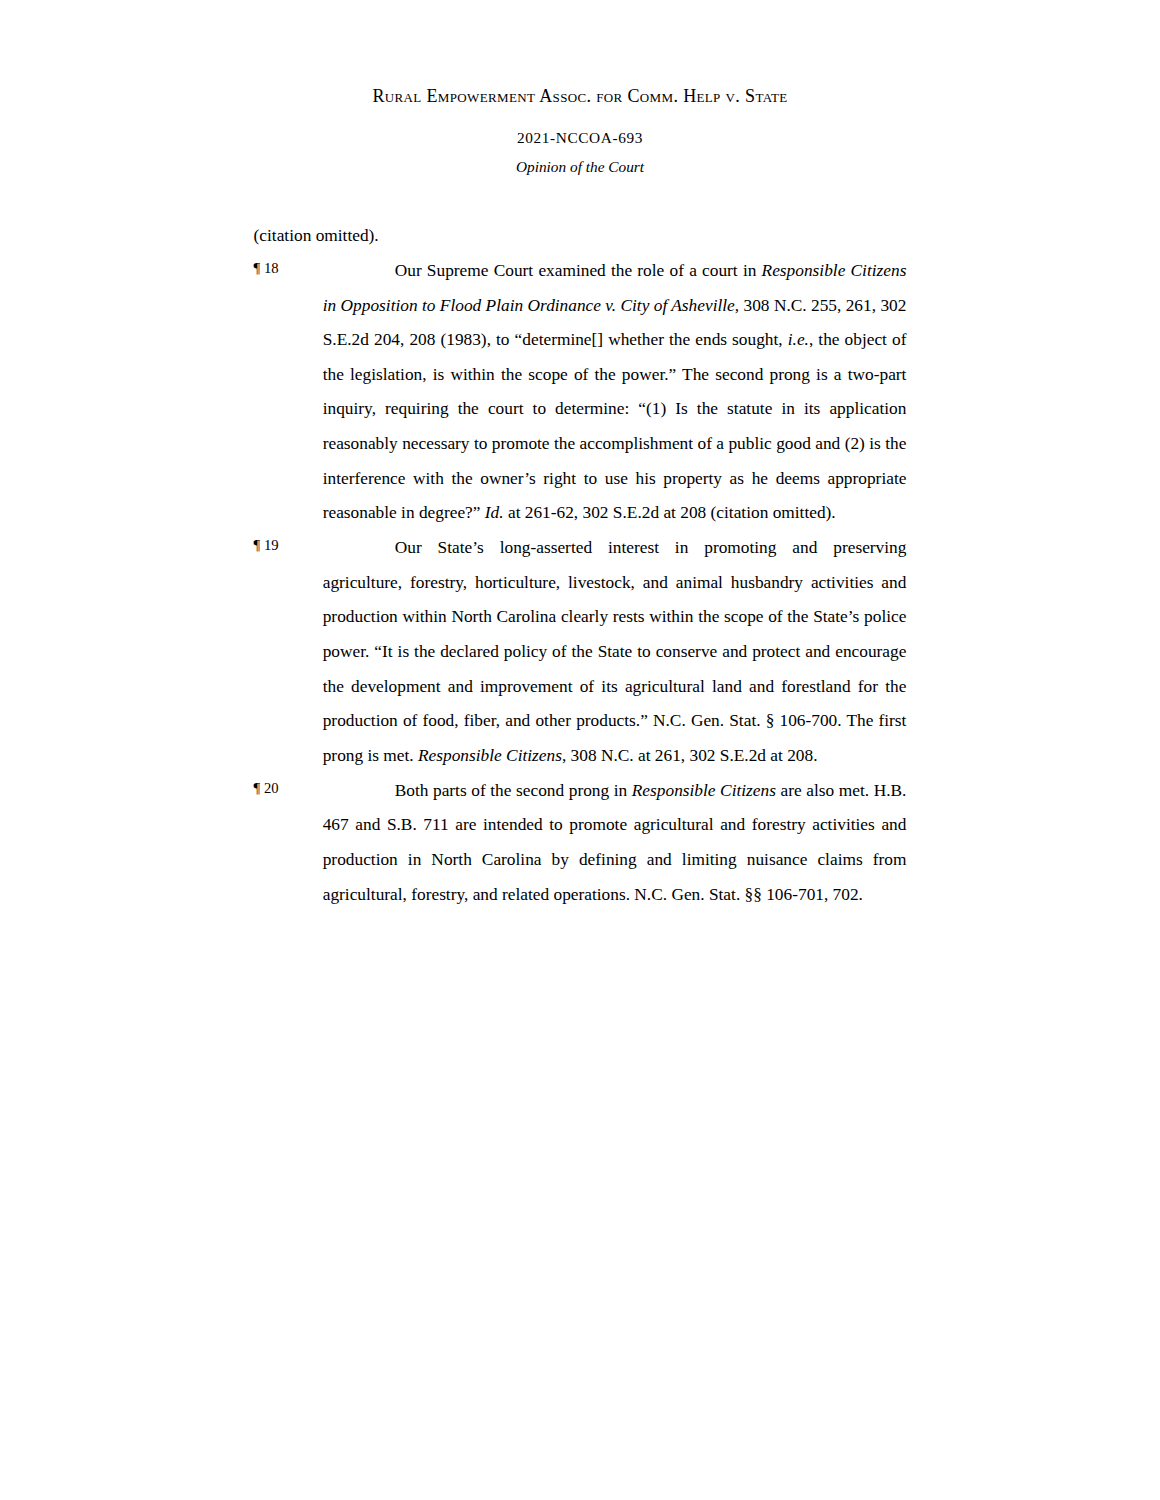Rural Empowerment Assoc. for Comm. Help v. State
2021-NCCOA-693
Opinion of the Court
(citation omitted).
¶ 18
Our Supreme Court examined the role of a court in Responsible Citizens in Opposition to Flood Plain Ordinance v. City of Asheville, 308 N.C. 255, 261, 302 S.E.2d 204, 208 (1983), to “determine[] whether the ends sought, i.e., the object of the legislation, is within the scope of the power.” The second prong is a two-part inquiry, requiring the court to determine: “(1) Is the statute in its application reasonably necessary to promote the accomplishment of a public good and (2) is the interference with the owner’s right to use his property as he deems appropriate reasonable in degree?” Id. at 261-62, 302 S.E.2d at 208 (citation omitted).
¶ 19
Our State’s long-asserted interest in promoting and preserving agriculture, forestry, horticulture, livestock, and animal husbandry activities and production within North Carolina clearly rests within the scope of the State’s police power. “It is the declared policy of the State to conserve and protect and encourage the development and improvement of its agricultural land and forestland for the production of food, fiber, and other products.” N.C. Gen. Stat. § 106-700. The first prong is met. Responsible Citizens, 308 N.C. at 261, 302 S.E.2d at 208.
¶ 20
Both parts of the second prong in Responsible Citizens are also met. H.B. 467 and S.B. 711 are intended to promote agricultural and forestry activities and production in North Carolina by defining and limiting nuisance claims from agricultural, forestry, and related operations. N.C. Gen. Stat. §§ 106-701, 702.